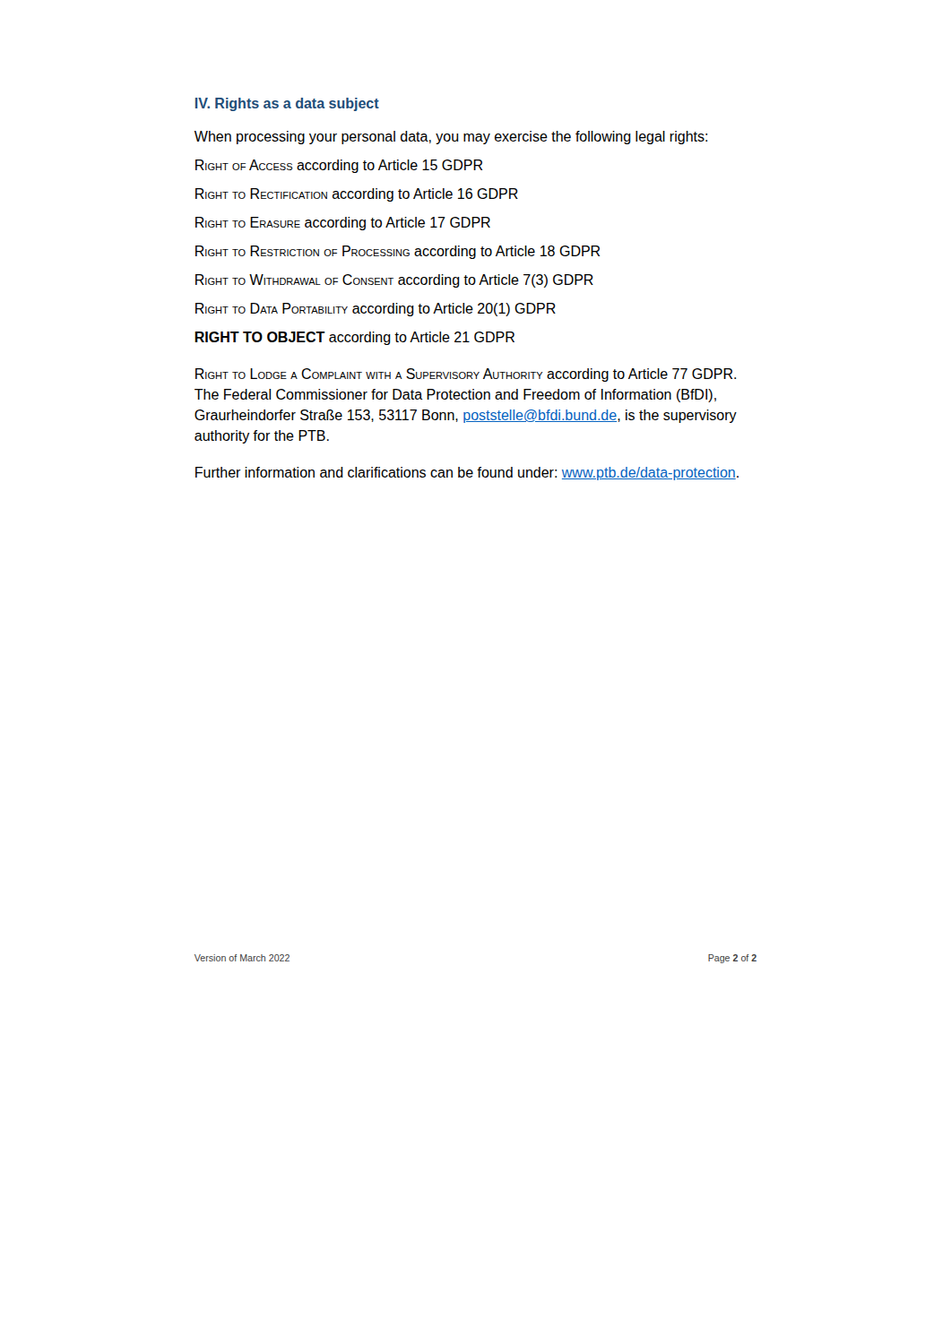IV. Rights as a data subject
When processing your personal data, you may exercise the following legal rights:
Right of Access according to Article 15 GDPR
Right to Rectification according to Article 16 GDPR
Right to Erasure according to Article 17 GDPR
Right to Restriction of Processing according to Article 18 GDPR
Right to Withdrawal of Consent according to Article 7(3) GDPR
Right to Data Portability according to Article 20(1) GDPR
RIGHT TO OBJECT according to Article 21 GDPR
Right to Lodge a Complaint with a Supervisory Authority according to Article 77 GDPR. The Federal Commissioner for Data Protection and Freedom of Information (BfDI), Graurheindorfer Straße 153, 53117 Bonn, poststelle@bfdi.bund.de, is the supervisory authority for the PTB.
Further information and clarifications can be found under: www.ptb.de/data-protection.
Version of March 2022 Page 2 of 2